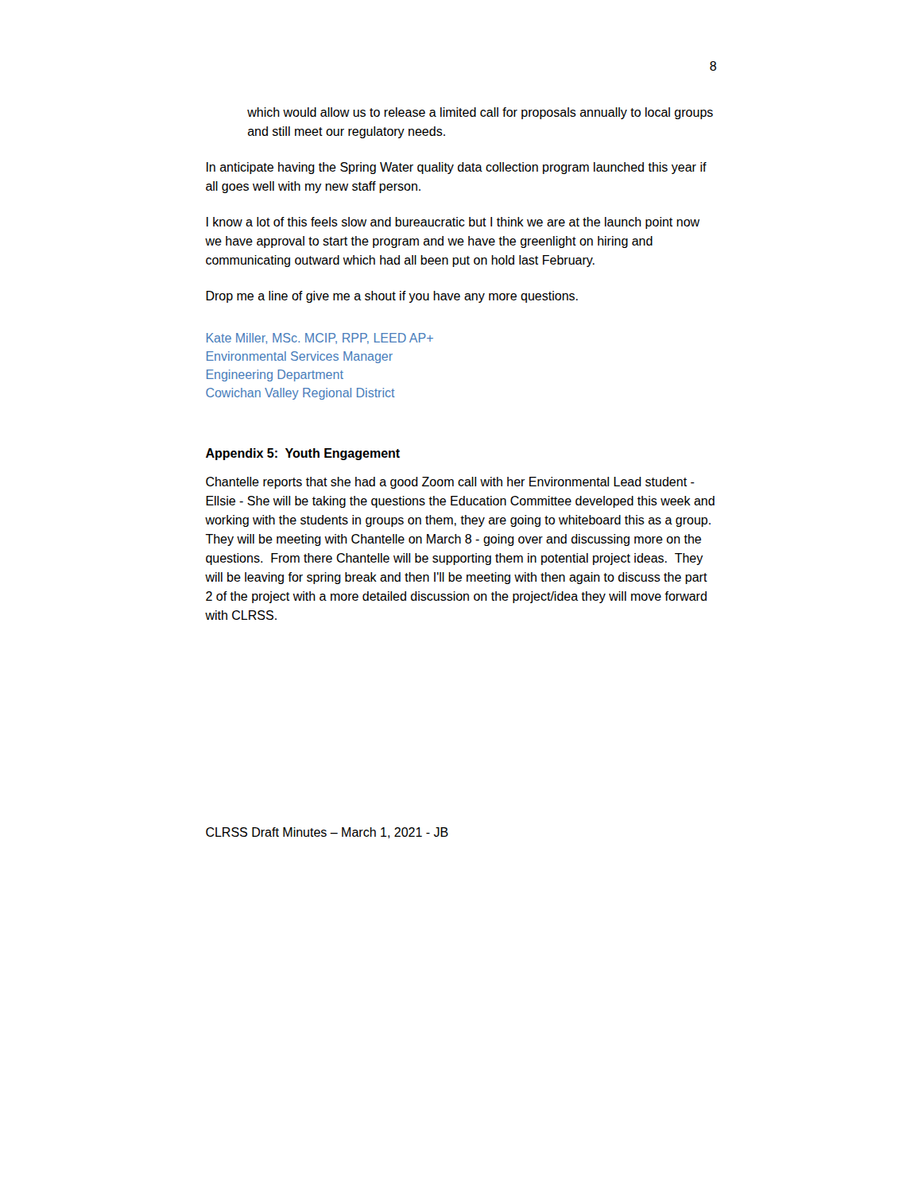8
which would allow us to release a limited call for proposals annually to local groups and still meet our regulatory needs.
In anticipate having the Spring Water quality data collection program launched this year if all goes well with my new staff person.
I know a lot of this feels slow and bureaucratic but I think we are at the launch point now we have approval to start the program and we have the greenlight on hiring and communicating outward which had all been put on hold last February.
Drop me a line of give me a shout if you have any more questions.
Kate Miller, MSc. MCIP, RPP, LEED AP+
Environmental Services Manager
Engineering Department
Cowichan Valley Regional District
Appendix 5: Youth Engagement
Chantelle reports that she had a good Zoom call with her Environmental Lead student - Ellsie - She will be taking the questions the Education Committee developed this week and working with the students in groups on them, they are going to whiteboard this as a group. They will be meeting with Chantelle on March 8 - going over and discussing more on the questions. From there Chantelle will be supporting them in potential project ideas. They will be leaving for spring break and then I'll be meeting with then again to discuss the part 2 of the project with a more detailed discussion on the project/idea they will move forward with CLRSS.
CLRSS Draft Minutes – March 1, 2021 - JB